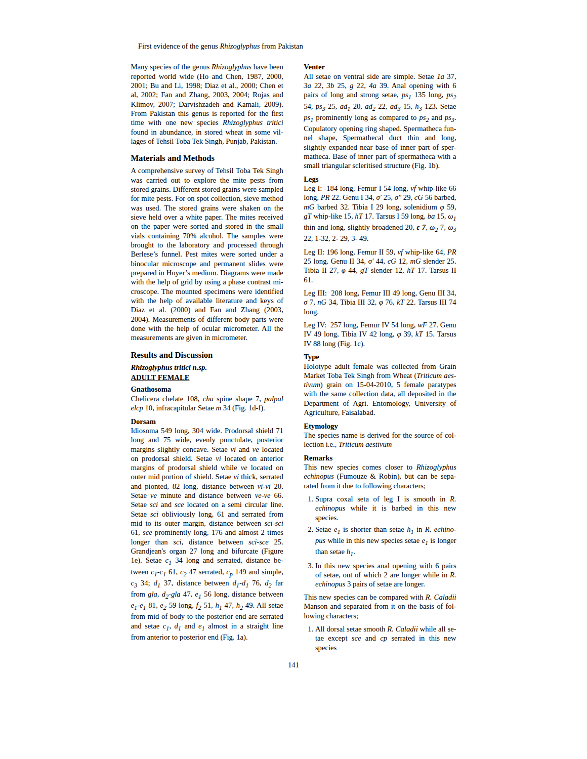First evidence of the genus Rhizoglyphus from Pakistan
Many species of the genus Rhizoglyphus have been reported world wide (Ho and Chen, 1987, 2000, 2001; Bu and Li, 1998; Diaz et al., 2000; Chen et al, 2002; Fan and Zhang, 2003, 2004; Rojas and Klimov, 2007; Darvishzadeh and Kamali, 2009). From Pakistan this genus is reported for the first time with one new species Rhizoglyphus tritici found in abundance, in stored wheat in some villages of Tehsil Toba Tek Singh, Punjab, Pakistan.
Materials and Methods
A comprehensive survey of Tehsil Toba Tek Singh was carried out to explore the mite pests from stored grains. Different stored grains were sampled for mite pests. For on spot collection, sieve method was used. The stored grains were shaken on the sieve held over a white paper. The mites received on the paper were sorted and stored in the small vials containing 70% alcohol. The samples were brought to the laboratory and processed through Berlese’s funnel. Pest mites were sorted under a binocular microscope and permanent slides were prepared in Hoyer’s medium. Diagrams were made with the help of grid by using a phase contrast microscope. The mounted specimens were identified with the help of available literature and keys of Diaz et al. (2000) and Fan and Zhang (2003, 2004). Measurements of different body parts were done with the help of ocular micrometer. All the measurements are given in micrometer.
Results and Discussion
Rhizoglyphus tritici n.sp.
ADULT FEMALE
Gnathosoma
Chelicera chelate 108, cha spine shape 7, palpal elcp 10, infracapitular Setae m 34 (Fig. 1d-f).
Dorsam
Idiosoma 549 long, 304 wide. Prodorsal shield 71 long and 75 wide, evenly punctulate, posterior margins slightly concave. Setae vi and ve located on prodorsal shield. Setae vi located on anterior margins of prodorsal shield while ve located on outer mid portion of shield. Setae vi thick, serrated and pionted, 82 long, distance between vi-vi 20. Setae ve minute and distance between ve-ve 66. Setae sci and sce located on a semi circular line. Setae sci obliviously long, 61 and serrated from mid to its outer margin, distance between sci-sci 61, sce prominently long, 176 and almost 2 times longer than sci, distance between sci-sce 25. Grandjean's organ 27 long and bifurcate (Figure 1e). Setae c1 34 long and serrated, distance between c1-c1 61, c2 47 serrated, cp 149 and simple, c3 34; d1 37, distance between d1-d1 76, d2 far from gla, d2-gla 47, e1 56 long, distance between e1-e1 81, e2 59 long, f2 51, h1 47, h2 49. All setae from mid of body to the posterior end are serrated and setae c1, d1 and e1 almost in a straight line from anterior to posterior end (Fig. 1a).
Venter
All setae on ventral side are simple. Setae 1a 37, 3a 22, 3b 25, g 22, 4a 39. Anal opening with 6 pairs of long and strong setae, ps1 135 long, ps2 54, ps3 25, ad1 20, ad2 22, ad3 15, h3 123. Setae ps1 prominently long as compared to ps2 and ps3. Copulatory opening ring shaped. Spermatheca funnel shape, Spermathecal duct thin and long, slightly expanded near base of inner part of spermatheca. Base of inner part of spermatheca with a small triangular scleritised structure (Fig. 1b).
Legs
Leg I: 184 long, Femur I 54 long, vf whip-like 66 long, PR 22. Genu I 34, σ′ 25, σ″ 29, cG 56 barbed, mG barbed 32. Tibia I 29 long, solenidium φ 59, gT whip-like 15, hT 17. Tarsus I 59 long, ba 15, ω1 thin and long, slightly broadened 20, ε 7, ω2 7, ω3 22, 1-32, 2- 29, 3- 49.
Leg II: 196 long, Femur II 59, vf whip-like 64, PR 25 long. Genu II 34, σ′ 44, cG 12, mG slender 25. Tibia II 27, φ 44, gT slender 12, hT 17. Tarsus II 61.
Leg III: 208 long, Femur III 49 long, Genu III 34, σ 7, nG 34, Tibia III 32, φ 76, kT 22. Tarsus III 74 long.
Leg IV: 257 long, Femur IV 54 long, wF 27. Genu IV 49 long, Tibia IV 42 long, φ 39, kT 15. Tarsus IV 88 long (Fig. 1c).
Type
Holotype adult female was collected from Grain Market Toba Tek Singh from Wheat (Triticum aestivum) grain on 15-04-2010, 5 female paratypes with the same collection data, all deposited in the Department of Agri. Entomology, University of Agriculture, Faisalabad.
Etymology
The species name is derived for the source of collection i.e., Triticum aestivum
Remarks
This new species comes closer to Rhizoglyphus echinopus (Fumouze & Robin), but can be separated from it due to following characters;
Supra coxal seta of leg I is smooth in R. echinopus while it is barbed in this new species.
Setae e1 is shorter than setae h1 in R. echinopus while in this new species setae e1 is longer than setae h1.
In this new species anal opening with 6 pairs of setae, out of which 2 are longer while in R. echinopus 3 pairs of setae are longer.
This new species can be compared with R. Caladii Manson and separated from it on the basis of following characters;
All dorsal setae smooth R. Caladii while all setae except sce and cp serrated in this new species
141